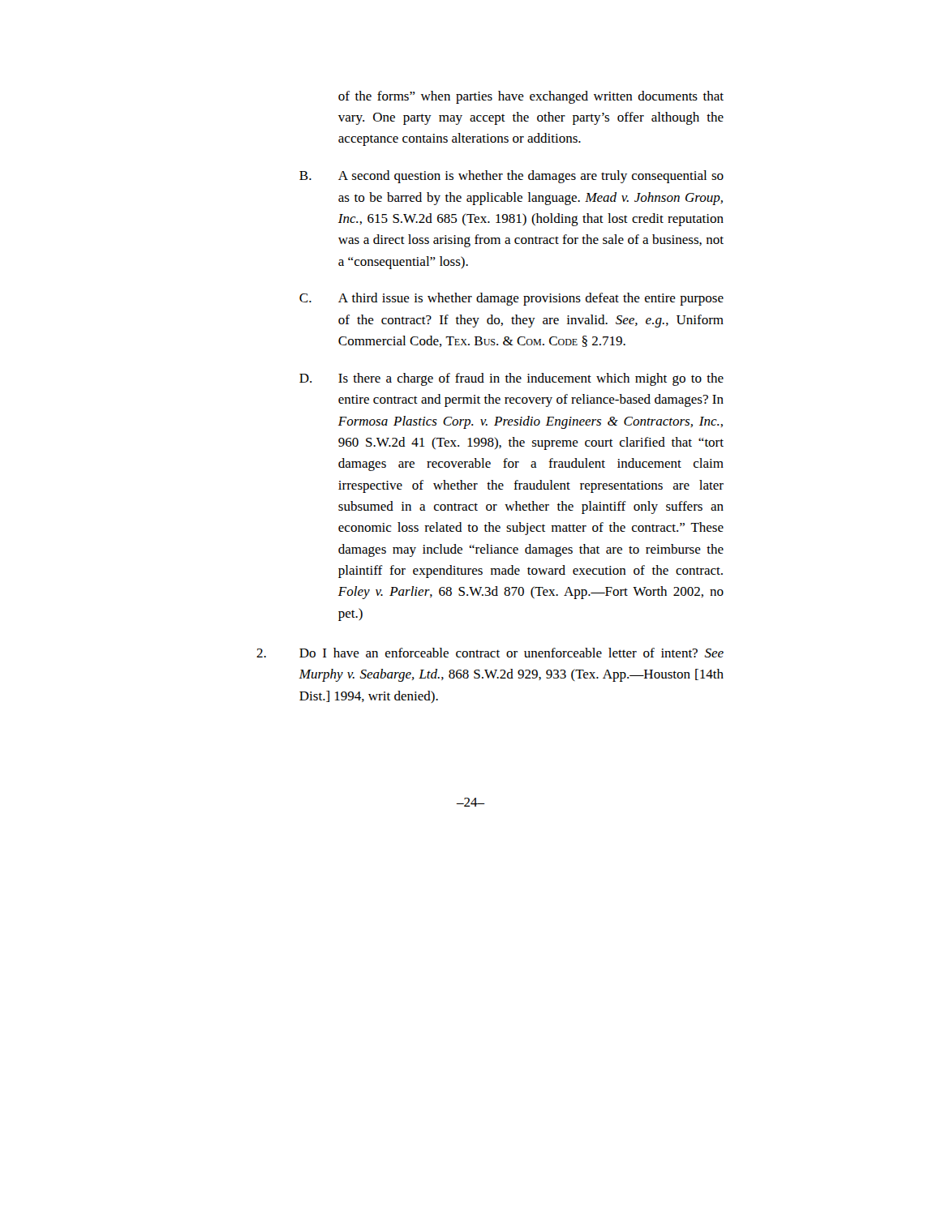of the forms” when parties have exchanged written documents that vary. One party may accept the other party’s offer although the acceptance contains alterations or additions.
B. A second question is whether the damages are truly consequential so as to be barred by the applicable language. Mead v. Johnson Group, Inc., 615 S.W.2d 685 (Tex. 1981) (holding that lost credit reputation was a direct loss arising from a contract for the sale of a business, not a “consequential” loss).
C. A third issue is whether damage provisions defeat the entire purpose of the contract? If they do, they are invalid. See, e.g., Uniform Commercial Code, Tex. Bus. & Com. Code § 2.719.
D. Is there a charge of fraud in the inducement which might go to the entire contract and permit the recovery of reliance-based damages? In Formosa Plastics Corp. v. Presidio Engineers & Contractors, Inc., 960 S.W.2d 41 (Tex. 1998), the supreme court clarified that “tort damages are recoverable for a fraudulent inducement claim irrespective of whether the fraudulent representations are later subsumed in a contract or whether the plaintiff only suffers an economic loss related to the subject matter of the contract.” These damages may include “reliance damages that are to reimburse the plaintiff for expenditures made toward execution of the contract. Foley v. Parlier, 68 S.W.3d 870 (Tex. App.—Fort Worth 2002, no pet.)
2. Do I have an enforceable contract or unenforceable letter of intent? See Murphy v. Seabarge, Ltd., 868 S.W.2d 929, 933 (Tex. App.—Houston [14th Dist.] 1994, writ denied).
–24–